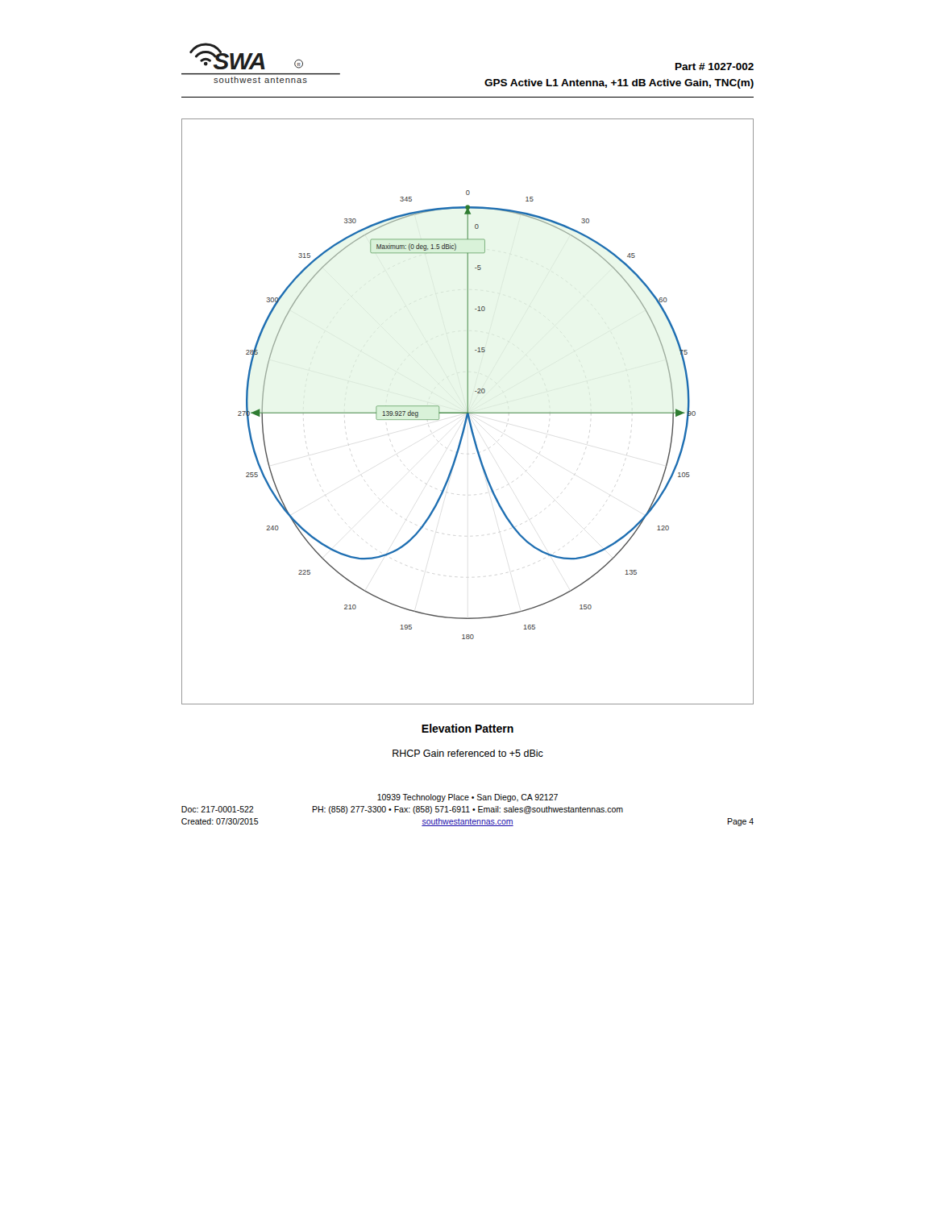SWA R southwest antennas
Part # 1027-002
GPS Active L1 Antenna, +11 dB Active Gain, TNC(m)
0 -5 -10 -15 -20 Maximum: (0 deg, 1.5 dBic) 139.927 deg 0 15 30 45 60 75 90 105 120 135 150 165 180 195 210 225 240 255 270 285 300 315 330 345
Elevation Pattern
RHCP Gain referenced to +5 dBic
10939 Technology Place • San Diego, CA 92127
PH: (858) 277-3300 • Fax: (858) 571-6911 • Email: sales@southwestantennas.com
southwestantennas.com
Doc: 217-0001-522
Created: 07/30/2015
Page 4